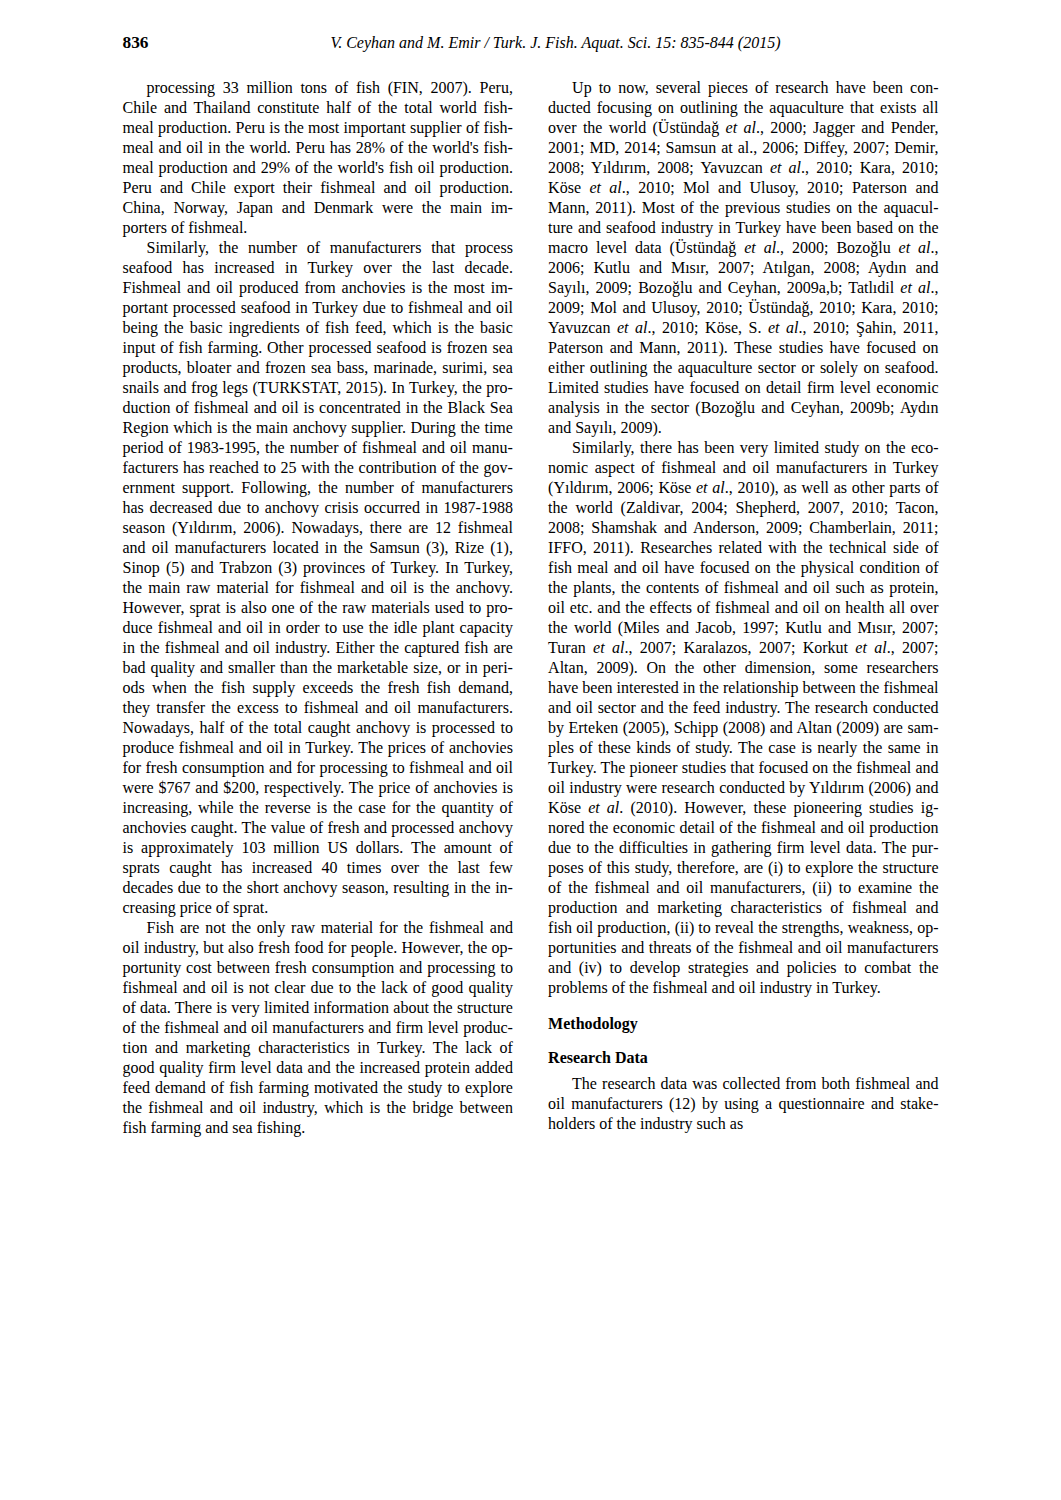836 V. Ceyhan and M. Emir / Turk. J. Fish. Aquat. Sci. 15: 835-844 (2015)
processing 33 million tons of fish (FIN, 2007). Peru, Chile and Thailand constitute half of the total world fishmeal production. Peru is the most important supplier of fishmeal and oil in the world. Peru has 28% of the world's fishmeal production and 29% of the world's fish oil production. Peru and Chile export their fishmeal and oil production. China, Norway, Japan and Denmark were the main importers of fishmeal.
Similarly, the number of manufacturers that process seafood has increased in Turkey over the last decade. Fishmeal and oil produced from anchovies is the most important processed seafood in Turkey due to fishmeal and oil being the basic ingredients of fish feed, which is the basic input of fish farming. Other processed seafood is frozen sea products, bloater and frozen sea bass, marinade, surimi, sea snails and frog legs (TURKSTAT, 2015). In Turkey, the production of fishmeal and oil is concentrated in the Black Sea Region which is the main anchovy supplier. During the time period of 1983-1995, the number of fishmeal and oil manufacturers has reached to 25 with the contribution of the government support. Following, the number of manufacturers has decreased due to anchovy crisis occurred in 1987-1988 season (Yıldırım, 2006). Nowadays, there are 12 fishmeal and oil manufacturers located in the Samsun (3), Rize (1), Sinop (5) and Trabzon (3) provinces of Turkey. In Turkey, the main raw material for fishmeal and oil is the anchovy. However, sprat is also one of the raw materials used to produce fishmeal and oil in order to use the idle plant capacity in the fishmeal and oil industry. Either the captured fish are bad quality and smaller than the marketable size, or in periods when the fish supply exceeds the fresh fish demand, they transfer the excess to fishmeal and oil manufacturers. Nowadays, half of the total caught anchovy is processed to produce fishmeal and oil in Turkey. The prices of anchovies for fresh consumption and for processing to fishmeal and oil were $767 and $200, respectively. The price of anchovies is increasing, while the reverse is the case for the quantity of anchovies caught. The value of fresh and processed anchovy is approximately 103 million US dollars. The amount of sprats caught has increased 40 times over the last few decades due to the short anchovy season, resulting in the increasing price of sprat.
Fish are not the only raw material for the fishmeal and oil industry, but also fresh food for people. However, the opportunity cost between fresh consumption and processing to fishmeal and oil is not clear due to the lack of good quality of data. There is very limited information about the structure of the fishmeal and oil manufacturers and firm level production and marketing characteristics in Turkey. The lack of good quality firm level data and the increased protein added feed demand of fish farming motivated the study to explore the fishmeal and oil industry, which is the bridge between fish farming and sea fishing.
Up to now, several pieces of research have been conducted focusing on outlining the aquaculture that exists all over the world (Üstündağ et al., 2000; Jagger and Pender, 2001; MD, 2014; Samsun at al., 2006; Diffey, 2007; Demir, 2008; Yıldırım, 2008; Yavuzcan et al., 2010; Kara, 2010; Köse et al., 2010; Mol and Ulusoy, 2010; Paterson and Mann, 2011). Most of the previous studies on the aquaculture and seafood industry in Turkey have been based on the macro level data (Üstündağ et al., 2000; Bozoğlu et al., 2006; Kutlu and Mısır, 2007; Atılgan, 2008; Aydın and Sayılı, 2009; Bozoğlu and Ceyhan, 2009a,b; Tatlıdil et al., 2009; Mol and Ulusoy, 2010; Üstündağ, 2010; Kara, 2010; Yavuzcan et al., 2010; Köse, S. et al., 2010; Şahin, 2011, Paterson and Mann, 2011). These studies have focused on either outlining the aquaculture sector or solely on seafood. Limited studies have focused on detail firm level economic analysis in the sector (Bozoğlu and Ceyhan, 2009b; Aydın and Sayılı, 2009).
Similarly, there has been very limited study on the economic aspect of fishmeal and oil manufacturers in Turkey (Yıldırım, 2006; Köse et al., 2010), as well as other parts of the world (Zaldivar, 2004; Shepherd, 2007, 2010; Tacon, 2008; Shamshak and Anderson, 2009; Chamberlain, 2011; IFFO, 2011). Researches related with the technical side of fish meal and oil have focused on the physical condition of the plants, the contents of fishmeal and oil such as protein, oil etc. and the effects of fishmeal and oil on health all over the world (Miles and Jacob, 1997; Kutlu and Mısır, 2007; Turan et al., 2007; Karalazos, 2007; Korkut et al., 2007; Altan, 2009). On the other dimension, some researchers have been interested in the relationship between the fishmeal and oil sector and the feed industry. The research conducted by Erteken (2005), Schipp (2008) and Altan (2009) are samples of these kinds of study. The case is nearly the same in Turkey. The pioneer studies that focused on the fishmeal and oil industry were research conducted by Yıldırım (2006) and Köse et al. (2010). However, these pioneering studies ignored the economic detail of the fishmeal and oil production due to the difficulties in gathering firm level data. The purposes of this study, therefore, are (i) to explore the structure of the fishmeal and oil manufacturers, (ii) to examine the production and marketing characteristics of fishmeal and fish oil production, (ii) to reveal the strengths, weakness, opportunities and threats of the fishmeal and oil manufacturers and (iv) to develop strategies and policies to combat the problems of the fishmeal and oil industry in Turkey.
Methodology
Research Data
The research data was collected from both fishmeal and oil manufacturers (12) by using a questionnaire and stakeholders of the industry such as